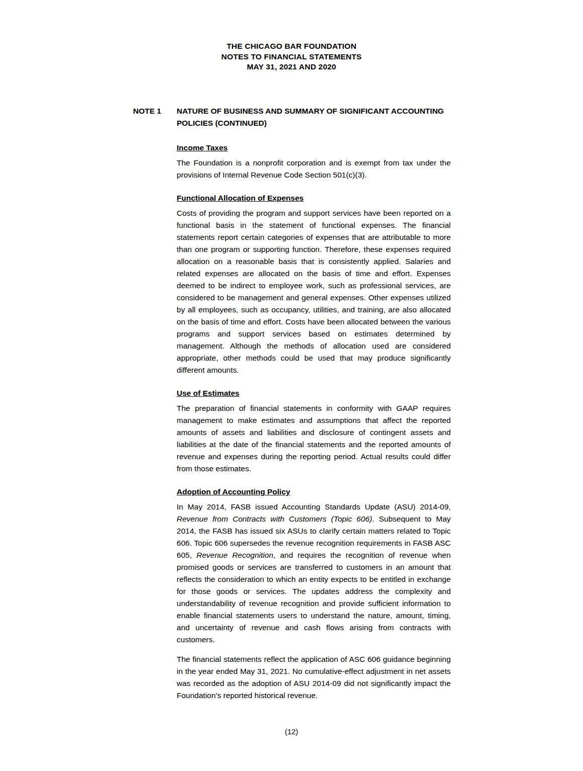THE CHICAGO BAR FOUNDATION
NOTES TO FINANCIAL STATEMENTS
MAY 31, 2021 AND 2020
NOTE 1
NATURE OF BUSINESS AND SUMMARY OF SIGNIFICANT ACCOUNTING POLICIES (CONTINUED)
Income Taxes
The Foundation is a nonprofit corporation and is exempt from tax under the provisions of Internal Revenue Code Section 501(c)(3).
Functional Allocation of Expenses
Costs of providing the program and support services have been reported on a functional basis in the statement of functional expenses. The financial statements report certain categories of expenses that are attributable to more than one program or supporting function. Therefore, these expenses required allocation on a reasonable basis that is consistently applied. Salaries and related expenses are allocated on the basis of time and effort. Expenses deemed to be indirect to employee work, such as professional services, are considered to be management and general expenses. Other expenses utilized by all employees, such as occupancy, utilities, and training, are also allocated on the basis of time and effort. Costs have been allocated between the various programs and support services based on estimates determined by management. Although the methods of allocation used are considered appropriate, other methods could be used that may produce significantly different amounts.
Use of Estimates
The preparation of financial statements in conformity with GAAP requires management to make estimates and assumptions that affect the reported amounts of assets and liabilities and disclosure of contingent assets and liabilities at the date of the financial statements and the reported amounts of revenue and expenses during the reporting period. Actual results could differ from those estimates.
Adoption of Accounting Policy
In May 2014, FASB issued Accounting Standards Update (ASU) 2014-09, Revenue from Contracts with Customers (Topic 606). Subsequent to May 2014, the FASB has issued six ASUs to clarify certain matters related to Topic 606. Topic 606 supersedes the revenue recognition requirements in FASB ASC 605, Revenue Recognition, and requires the recognition of revenue when promised goods or services are transferred to customers in an amount that reflects the consideration to which an entity expects to be entitled in exchange for those goods or services. The updates address the complexity and understandability of revenue recognition and provide sufficient information to enable financial statements users to understand the nature, amount, timing, and uncertainty of revenue and cash flows arising from contracts with customers.
The financial statements reflect the application of ASC 606 guidance beginning in the year ended May 31, 2021. No cumulative-effect adjustment in net assets was recorded as the adoption of ASU 2014-09 did not significantly impact the Foundation’s reported historical revenue.
(12)